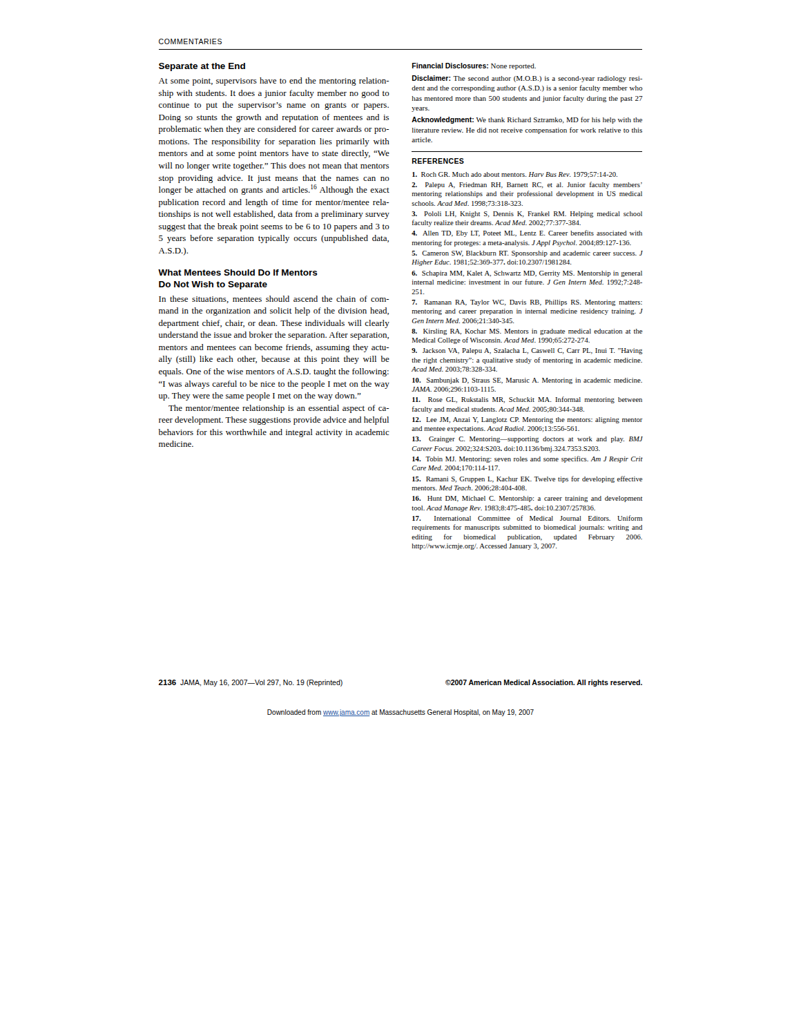COMMENTARIES
Separate at the End
At some point, supervisors have to end the mentoring relationship with students. It does a junior faculty member no good to continue to put the supervisor’s name on grants or papers. Doing so stunts the growth and reputation of mentees and is problematic when they are considered for career awards or promotions. The responsibility for separation lies primarily with mentors and at some point mentors have to state directly, “We will no longer write together.” This does not mean that mentors stop providing advice. It just means that the names can no longer be attached on grants and articles.16 Although the exact publication record and length of time for mentor/mentee relationships is not well established, data from a preliminary survey suggest that the break point seems to be 6 to 10 papers and 3 to 5 years before separation typically occurs (unpublished data, A.S.D.).
What Mentees Should Do If Mentors
Do Not Wish to Separate
In these situations, mentees should ascend the chain of command in the organization and solicit help of the division head, department chief, chair, or dean. These individuals will clearly understand the issue and broker the separation. After separation, mentors and mentees can become friends, assuming they actually (still) like each other, because at this point they will be equals. One of the wise mentors of A.S.D. taught the following: “I was always careful to be nice to the people I met on the way up. They were the same people I met on the way down.”
The mentor/mentee relationship is an essential aspect of career development. These suggestions provide advice and helpful behaviors for this worthwhile and integral activity in academic medicine.
Financial Disclosures: None reported.
Disclaimer: The second author (M.O.B.) is a second-year radiology resident and the corresponding author (A.S.D.) is a senior faculty member who has mentored more than 500 students and junior faculty during the past 27 years.
Acknowledgment: We thank Richard Sztramko, MD for his help with the literature review. He did not receive compensation for work relative to this article.
REFERENCES
1. Roch GR. Much ado about mentors. Harv Bus Rev. 1979;57:14-20.
2. Palepu A, Friedman RH, Barnett RC, et al. Junior faculty members’ mentoring relationships and their professional development in US medical schools. Acad Med. 1998;73:318-323.
3. Pololi LH, Knight S, Dennis K, Frankel RM. Helping medical school faculty realize their dreams. Acad Med. 2002;77:377-384.
4. Allen TD, Eby LT, Poteet ML, Lentz E. Career benefits associated with mentoring for proteges: a meta-analysis. J Appl Psychol. 2004;89:127-136.
5. Cameron SW, Blackburn RT. Sponsorship and academic career success. J Higher Educ. 1981;52:369-377. doi:10.2307/1981284.
6. Schapira MM, Kalet A, Schwartz MD, Gerrity MS. Mentorship in general internal medicine: investment in our future. J Gen Intern Med. 1992;7:248-251.
7. Ramanan RA, Taylor WC, Davis RB, Phillips RS. Mentoring matters: mentoring and career preparation in internal medicine residency training. J Gen Intern Med. 2006;21:340-345.
8. Kirsling RA, Kochar MS. Mentors in graduate medical education at the Medical College of Wisconsin. Acad Med. 1990;65:272-274.
9. Jackson VA, Palepu A, Szalacha L, Caswell C, Carr PL, Inui T. ”Having the right chemistry”: a qualitative study of mentoring in academic medicine. Acad Med. 2003;78:328-334.
10. Sambunjak D, Straus SE, Marusic A. Mentoring in academic medicine. JAMA. 2006;296:1103-1115.
11. Rose GL, Rukstalis MR, Schuckit MA. Informal mentoring between faculty and medical students. Acad Med. 2005;80:344-348.
12. Lee JM, Anzai Y, Langlotz CP. Mentoring the mentors: aligning mentor and mentee expectations. Acad Radiol. 2006;13:556-561.
13. Grainger C. Mentoring—supporting doctors at work and play. BMJ Career Focus. 2002;324:S203. doi:10.1136/bmj.324.7353.S203.
14. Tobin MJ. Mentoring: seven roles and some specifics. Am J Respir Crit Care Med. 2004;170:114-117.
15. Ramani S, Gruppen L, Kachur EK. Twelve tips for developing effective mentors. Med Teach. 2006;28:404-408.
16. Hunt DM, Michael C. Mentorship: a career training and development tool. Acad Manage Rev. 1983;8:475-485. doi:10.2307/257836.
17. International Committee of Medical Journal Editors. Uniform requirements for manuscripts submitted to biomedical journals: writing and editing for biomedical publication, updated February 2006. http://www.icmje.org/. Accessed January 3, 2007.
2136 JAMA, May 16, 2007—Vol 297, No. 19 (Reprinted)
©2007 American Medical Association. All rights reserved.
Downloaded from www.jama.com at Massachusetts General Hospital, on May 19, 2007